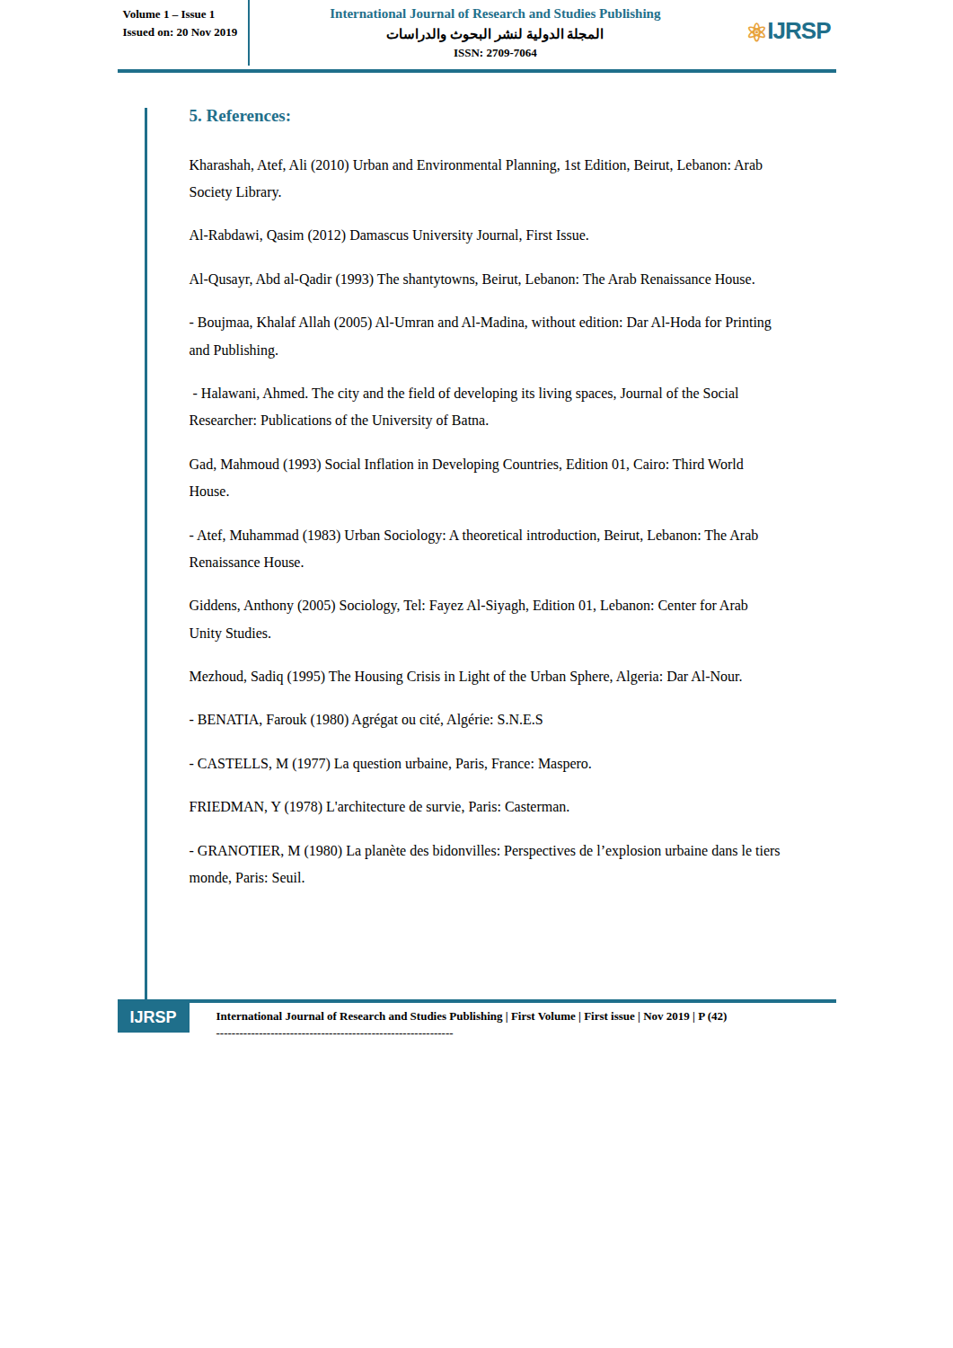Volume 1 – Issue 1
Issued on: 20 Nov 2019
International Journal of Research and Studies Publishing
المجلة الدولية لنشر البحوث والدراسات
ISSN: 2709-7064
⚛IJRSP
5. References:
Kharashah, Atef, Ali (2010) Urban and Environmental Planning, 1st Edition, Beirut, Lebanon: Arab Society Library.
Al-Rabdawi, Qasim (2012) Damascus University Journal, First Issue.
Al-Qusayr, Abd al-Qadir (1993) The shantytowns, Beirut, Lebanon: The Arab Renaissance House.
- Boujmaa, Khalaf Allah (2005) Al-Umran and Al-Madina, without edition: Dar Al-Hoda for Printing and Publishing.
- Halawani, Ahmed. The city and the field of developing its living spaces, Journal of the Social Researcher: Publications of the University of Batna.
Gad, Mahmoud (1993) Social Inflation in Developing Countries, Edition 01, Cairo: Third World House.
- Atef, Muhammad (1983) Urban Sociology: A theoretical introduction, Beirut, Lebanon: The Arab Renaissance House.
Giddens, Anthony (2005) Sociology, Tel: Fayez Al-Siyagh, Edition 01, Lebanon: Center for Arab Unity Studies.
Mezhoud, Sadiq (1995) The Housing Crisis in Light of the Urban Sphere, Algeria: Dar Al-Nour.
- BENATIA, Farouk (1980) Agrégat ou cité, Algérie: S.N.E.S
- CASTELLS, M (1977) La question urbaine, Paris, France: Maspero.
FRIEDMAN, Y (1978) L'architecture de survie, Paris: Casterman.
- GRANOTIER, M (1980) La planète des bidonvilles: Perspectives de l’explosion urbaine dans le tiers monde, Paris: Seuil.
IJRSP
International Journal of Research and Studies Publishing | First Volume | First issue | Nov 2019 | P (42)
-------------------------------------------------------------